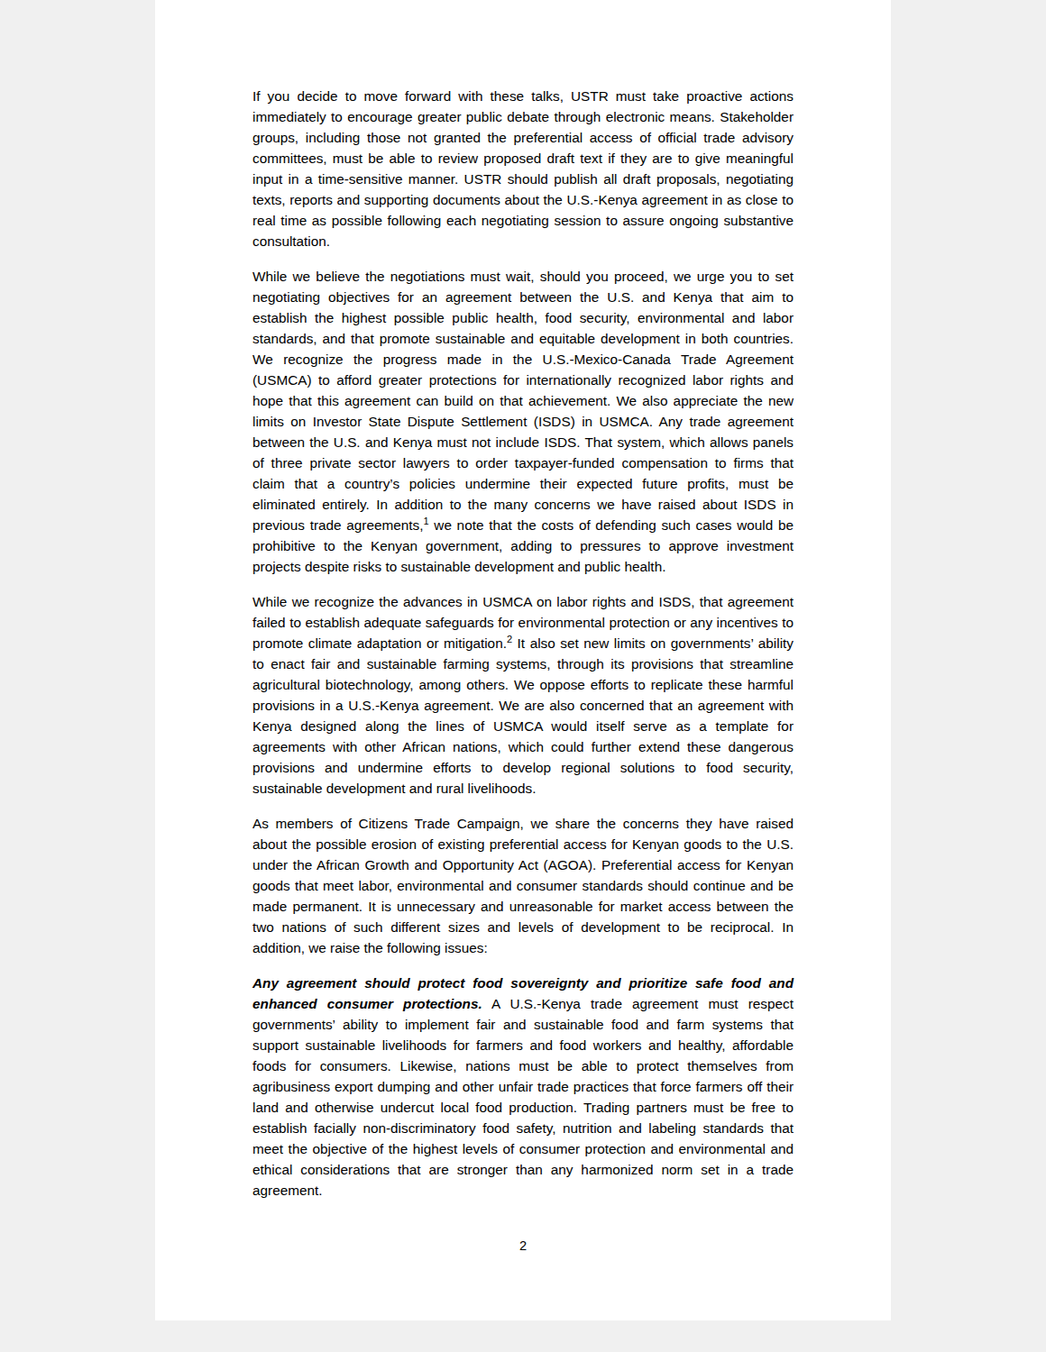If you decide to move forward with these talks, USTR must take proactive actions immediately to encourage greater public debate through electronic means. Stakeholder groups, including those not granted the preferential access of official trade advisory committees, must be able to review proposed draft text if they are to give meaningful input in a time-sensitive manner. USTR should publish all draft proposals, negotiating texts, reports and supporting documents about the U.S.-Kenya agreement in as close to real time as possible following each negotiating session to assure ongoing substantive consultation.
While we believe the negotiations must wait, should you proceed, we urge you to set negotiating objectives for an agreement between the U.S. and Kenya that aim to establish the highest possible public health, food security, environmental and labor standards, and that promote sustainable and equitable development in both countries. We recognize the progress made in the U.S.-Mexico-Canada Trade Agreement (USMCA) to afford greater protections for internationally recognized labor rights and hope that this agreement can build on that achievement. We also appreciate the new limits on Investor State Dispute Settlement (ISDS) in USMCA. Any trade agreement between the U.S. and Kenya must not include ISDS. That system, which allows panels of three private sector lawyers to order taxpayer-funded compensation to firms that claim that a country’s policies undermine their expected future profits, must be eliminated entirely. In addition to the many concerns we have raised about ISDS in previous trade agreements,1 we note that the costs of defending such cases would be prohibitive to the Kenyan government, adding to pressures to approve investment projects despite risks to sustainable development and public health.
While we recognize the advances in USMCA on labor rights and ISDS, that agreement failed to establish adequate safeguards for environmental protection or any incentives to promote climate adaptation or mitigation.2 It also set new limits on governments’ ability to enact fair and sustainable farming systems, through its provisions that streamline agricultural biotechnology, among others. We oppose efforts to replicate these harmful provisions in a U.S.-Kenya agreement. We are also concerned that an agreement with Kenya designed along the lines of USMCA would itself serve as a template for agreements with other African nations, which could further extend these dangerous provisions and undermine efforts to develop regional solutions to food security, sustainable development and rural livelihoods.
As members of Citizens Trade Campaign, we share the concerns they have raised about the possible erosion of existing preferential access for Kenyan goods to the U.S. under the African Growth and Opportunity Act (AGOA). Preferential access for Kenyan goods that meet labor, environmental and consumer standards should continue and be made permanent. It is unnecessary and unreasonable for market access between the two nations of such different sizes and levels of development to be reciprocal. In addition, we raise the following issues:
Any agreement should protect food sovereignty and prioritize safe food and enhanced consumer protections. A U.S.-Kenya trade agreement must respect governments’ ability to implement fair and sustainable food and farm systems that support sustainable livelihoods for farmers and food workers and healthy, affordable foods for consumers. Likewise, nations must be able to protect themselves from agribusiness export dumping and other unfair trade practices that force farmers off their land and otherwise undercut local food production. Trading partners must be free to establish facially non-discriminatory food safety, nutrition and labeling standards that meet the objective of the highest levels of consumer protection and environmental and ethical considerations that are stronger than any harmonized norm set in a trade agreement.
2